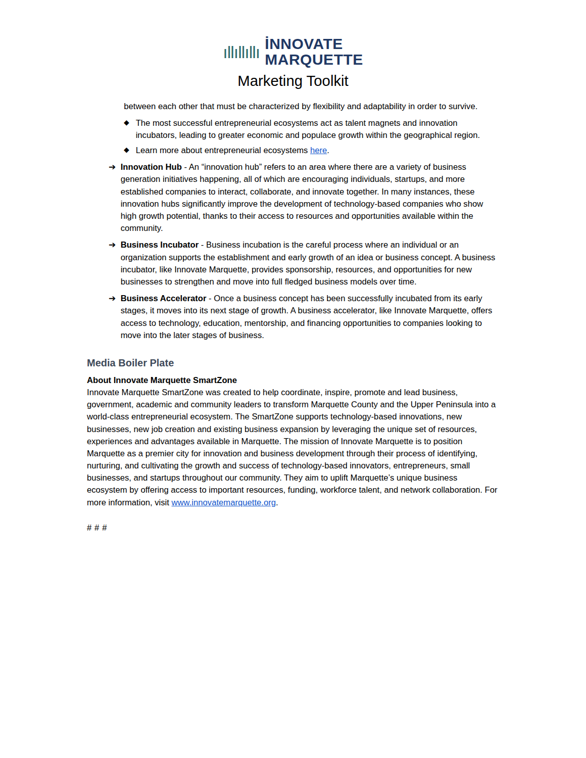ıllıllıllı İNNOVATE
MARQUETTE
Marketing Toolkit
between each other that must be characterized by flexibility and adaptability in order to survive.
The most successful entrepreneurial ecosystems act as talent magnets and innovation incubators, leading to greater economic and populace growth within the geographical region.
Learn more about entrepreneurial ecosystems here.
Innovation Hub - An “innovation hub” refers to an area where there are a variety of business generation initiatives happening, all of which are encouraging individuals, startups, and more established companies to interact, collaborate, and innovate together. In many instances, these innovation hubs significantly improve the development of technology-based companies who show high growth potential, thanks to their access to resources and opportunities available within the community.
Business Incubator - Business incubation is the careful process where an individual or an organization supports the establishment and early growth of an idea or business concept. A business incubator, like Innovate Marquette, provides sponsorship, resources, and opportunities for new businesses to strengthen and move into full fledged business models over time.
Business Accelerator - Once a business concept has been successfully incubated from its early stages, it moves into its next stage of growth. A business accelerator, like Innovate Marquette, offers access to technology, education, mentorship, and financing opportunities to companies looking to move into the later stages of business.
Media Boiler Plate
About Innovate Marquette SmartZone
Innovate Marquette SmartZone was created to help coordinate, inspire, promote and lead business, government, academic and community leaders to transform Marquette County and the Upper Peninsula into a world-class entrepreneurial ecosystem. The SmartZone supports technology-based innovations, new businesses, new job creation and existing business expansion by leveraging the unique set of resources, experiences and advantages available in Marquette. The mission of Innovate Marquette is to position Marquette as a premier city for innovation and business development through their process of identifying, nurturing, and cultivating the growth and success of technology-based innovators, entrepreneurs, small businesses, and startups throughout our community. They aim to uplift Marquette’s unique business ecosystem by offering access to important resources, funding, workforce talent, and network collaboration. For more information, visit www.innovatemarquette.org.
###